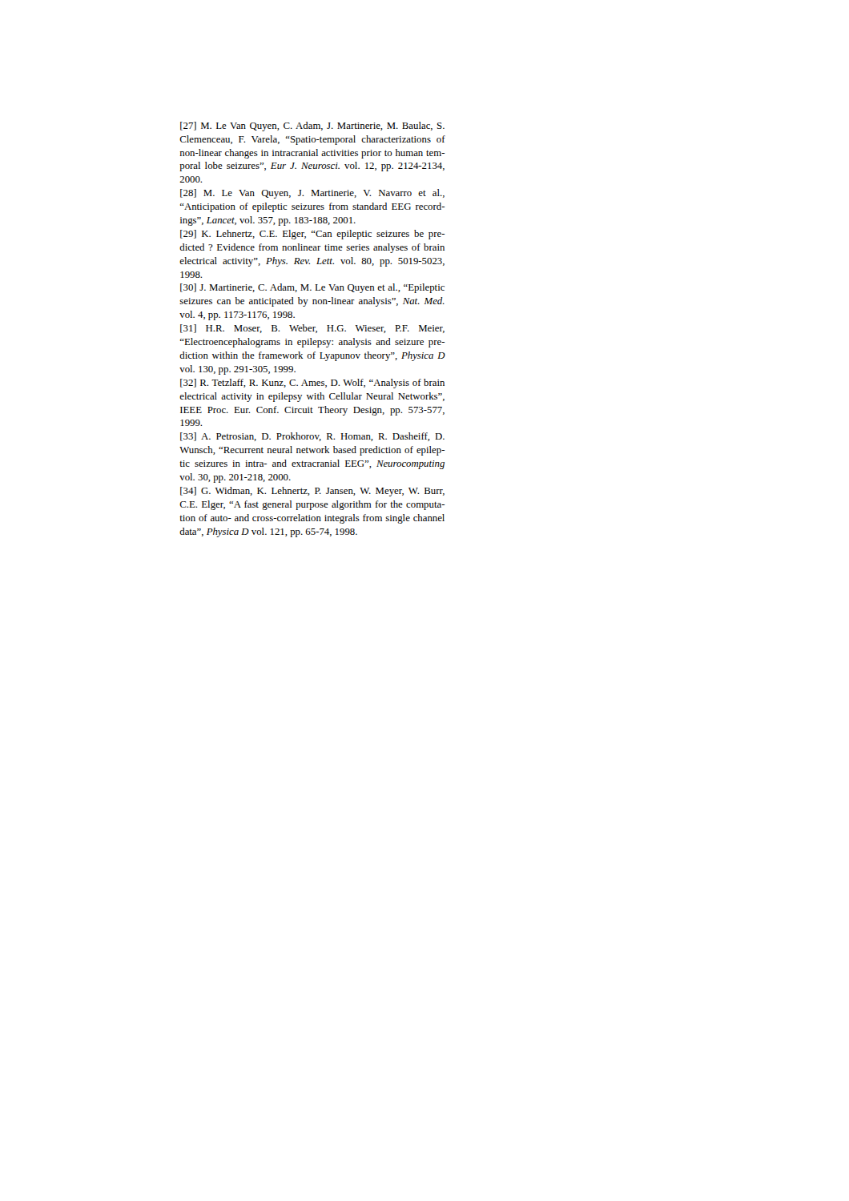[27] M. Le Van Quyen, C. Adam, J. Martinerie, M. Baulac, S. Clemenceau, F. Varela, “Spatio-temporal characterizations of non-linear changes in intracranial activities prior to human temporal lobe seizures”, Eur J. Neurosci. vol. 12, pp. 2124-2134, 2000.
[28] M. Le Van Quyen, J. Martinerie, V. Navarro et al., “Anticipation of epileptic seizures from standard EEG recordings”, Lancet, vol. 357, pp. 183-188, 2001.
[29] K. Lehnertz, C.E. Elger, “Can epileptic seizures be predicted ? Evidence from nonlinear time series analyses of brain electrical activity”, Phys. Rev. Lett. vol. 80, pp. 5019-5023, 1998.
[30] J. Martinerie, C. Adam, M. Le Van Quyen et al., “Epileptic seizures can be anticipated by non-linear analysis”, Nat. Med. vol. 4, pp. 1173-1176, 1998.
[31] H.R. Moser, B. Weber, H.G. Wieser, P.F. Meier, “Electroencephalograms in epilepsy: analysis and seizure prediction within the framework of Lyapunov theory”, Physica D vol. 130, pp. 291-305, 1999.
[32] R. Tetzlaff, R. Kunz, C. Ames, D. Wolf, “Analysis of brain electrical activity in epilepsy with Cellular Neural Networks”, IEEE Proc. Eur. Conf. Circuit Theory Design, pp. 573-577, 1999.
[33] A. Petrosian, D. Prokhorov, R. Homan, R. Dasheiff, D. Wunsch, “Recurrent neural network based prediction of epileptic seizures in intra- and extracranial EEG”, Neurocomputing vol. 30, pp. 201-218, 2000.
[34] G. Widman, K. Lehnertz, P. Jansen, W. Meyer, W. Burr, C.E. Elger, “A fast general purpose algorithm for the computation of auto- and cross-correlation integrals from single channel data”, Physica D vol. 121, pp. 65-74, 1998.